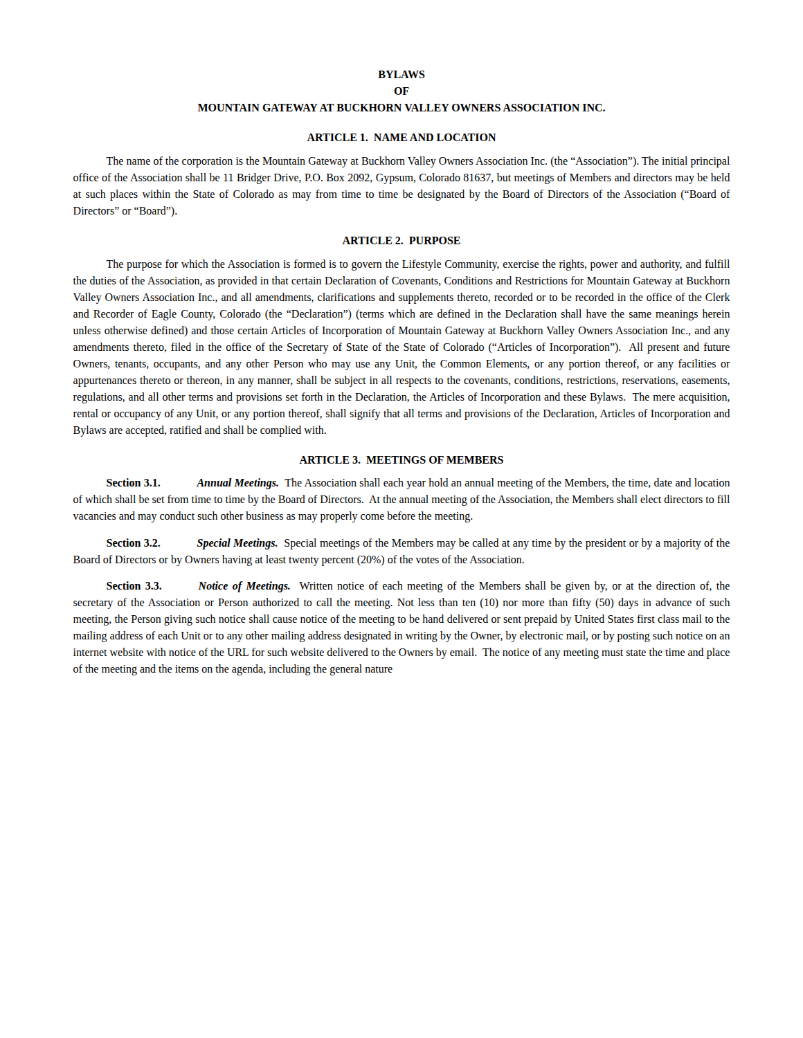BYLAWS
OF
MOUNTAIN GATEWAY AT BUCKHORN VALLEY OWNERS ASSOCIATION INC.
ARTICLE 1. NAME AND LOCATION
The name of the corporation is the Mountain Gateway at Buckhorn Valley Owners Association Inc. (the “Association”). The initial principal office of the Association shall be 11 Bridger Drive, P.O. Box 2092, Gypsum, Colorado 81637, but meetings of Members and directors may be held at such places within the State of Colorado as may from time to time be designated by the Board of Directors of the Association (“Board of Directors” or “Board”).
ARTICLE 2. PURPOSE
The purpose for which the Association is formed is to govern the Lifestyle Community, exercise the rights, power and authority, and fulfill the duties of the Association, as provided in that certain Declaration of Covenants, Conditions and Restrictions for Mountain Gateway at Buckhorn Valley Owners Association Inc., and all amendments, clarifications and supplements thereto, recorded or to be recorded in the office of the Clerk and Recorder of Eagle County, Colorado (the “Declaration”) (terms which are defined in the Declaration shall have the same meanings herein unless otherwise defined) and those certain Articles of Incorporation of Mountain Gateway at Buckhorn Valley Owners Association Inc., and any amendments thereto, filed in the office of the Secretary of State of the State of Colorado (“Articles of Incorporation”). All present and future Owners, tenants, occupants, and any other Person who may use any Unit, the Common Elements, or any portion thereof, or any facilities or appurtenances thereto or thereon, in any manner, shall be subject in all respects to the covenants, conditions, restrictions, reservations, easements, regulations, and all other terms and provisions set forth in the Declaration, the Articles of Incorporation and these Bylaws. The mere acquisition, rental or occupancy of any Unit, or any portion thereof, shall signify that all terms and provisions of the Declaration, Articles of Incorporation and Bylaws are accepted, ratified and shall be complied with.
ARTICLE 3. MEETINGS OF MEMBERS
Section 3.1. Annual Meetings. The Association shall each year hold an annual meeting of the Members, the time, date and location of which shall be set from time to time by the Board of Directors. At the annual meeting of the Association, the Members shall elect directors to fill vacancies and may conduct such other business as may properly come before the meeting.
Section 3.2. Special Meetings. Special meetings of the Members may be called at any time by the president or by a majority of the Board of Directors or by Owners having at least twenty percent (20%) of the votes of the Association.
Section 3.3. Notice of Meetings. Written notice of each meeting of the Members shall be given by, or at the direction of, the secretary of the Association or Person authorized to call the meeting. Not less than ten (10) nor more than fifty (50) days in advance of such meeting, the Person giving such notice shall cause notice of the meeting to be hand delivered or sent prepaid by United States first class mail to the mailing address of each Unit or to any other mailing address designated in writing by the Owner, by electronic mail, or by posting such notice on an internet website with notice of the URL for such website delivered to the Owners by email. The notice of any meeting must state the time and place of the meeting and the items on the agenda, including the general nature